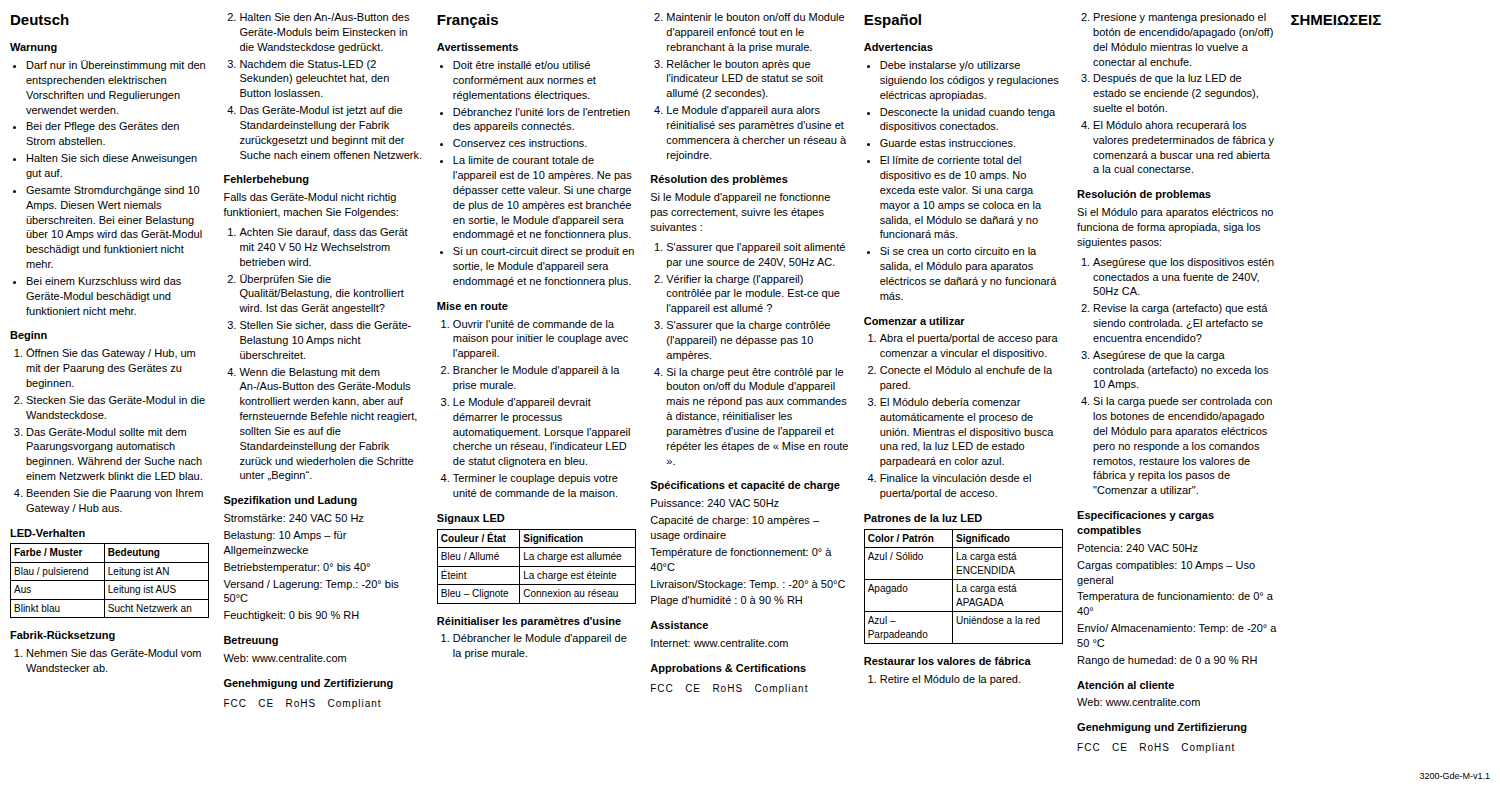Deutsch
Warnung
Darf nur in Übereinstimmung mit den entsprechenden elektrischen Vorschriften und Regulierungen verwendet werden.
Bei der Pflege des Gerätes den Strom abstellen.
Halten Sie sich diese Anweisungen gut auf.
Gesamte Stromdurchgänge sind 10 Amps. Diesen Wert niemals überschreiten. Bei einer Belastung über 10 Amps wird das Gerät-Modul beschädigt und funktioniert nicht mehr.
Bei einem Kurzschluss wird das Geräte-Modul beschädigt und funktioniert nicht mehr.
Beginn
Öffnen Sie das Gateway / Hub, um mit der Paarung des Gerätes zu beginnen.
Stecken Sie das Geräte-Modul in die Wandsteckdose.
Das Geräte-Modul sollte mit dem Paarungsvorgang automatisch beginnen. Während der Suche nach einem Netzwerk blinkt die LED blau.
Beenden Sie die Paarung von Ihrem Gateway / Hub aus.
LED-Verhalten
| Farbe / Muster | Bedeutung |
| --- | --- |
| Blau / pulsierend | Leitung ist AN |
| Aus | Leitung ist AUS |
| Blinkt blau | Sucht Netzwerk an |
Fabrik-Rücksetzung
Nehmen Sie das Geräte-Modul vom Wandstecker ab.
Halten Sie den An-/Aus-Button des Geräte-Moduls beim Einstecken in die Wandsteckdose gedrückt.
Nachdem die Status-LED (2 Sekunden) geleuchtet hat, den Button loslassen.
Das Geräte-Modul ist jetzt auf die Standardeinstellung der Fabrik zurückgesetzt und beginnt mit der Suche nach einem offenen Netzwerk.
Fehlerbehebung
Falls das Geräte-Modul nicht richtig funktioniert, machen Sie Folgendes:
Achten Sie darauf, dass das Gerät mit 240 V 50 Hz Wechselstrom betrieben wird.
Überprüfen Sie die Qualität/Belastung, die kontrolliert wird. Ist das Gerät angestellt?
Stellen Sie sicher, dass die Geräte-Belastung 10 Amps nicht überschreitet.
Wenn die Belastung mit dem An-/Aus-Button des Geräte-Moduls kontrolliert werden kann, aber auf fernsteuernde Befehle nicht reagiert, sollten Sie es auf die Standardeinstellung der Fabrik zurück und wiederholen die Schritte unter „Beginn“.
Spezifikation und Ladung
Stromstärke: 240 VAC 50 Hz
Belastung: 10 Amps – für Allgemeinzwecke
Betriebstemperatur: 0° bis 40°
Versand / Lagerung: Temp.: -20° bis 50°C
Feuchtigkeit: 0 bis 90 % RH
Betreuung
Web: www.centralite.com
Genehmigung und Zertifizierung
FCC CE RoHS Compliant
Français
Avertissements
Doit être installé et/ou utilisé conformément aux normes et réglementations électriques.
Débranchez l'unité lors de l'entretien des appareils connectés.
Conservez ces instructions.
La limite de courant totale de l'appareil est de 10 ampères. Ne pas dépasser cette valeur. Si une charge de plus de 10 ampères est branchée en sortie, le Module d'appareil sera endommagé et ne fonctionnera plus.
Si un court-circuit direct se produit en sortie, le Module d'appareil sera endommagé et ne fonctionnera plus.
Mise en route
Ouvrir l'unité de commande de la maison pour initier le couplage avec l'appareil.
Brancher le Module d'appareil à la prise murale.
Le Module d'appareil devrait démarrer le processus automatiquement. Lorsque l'appareil cherche un réseau, l'indicateur LED de statut clignotera en bleu.
Terminer le couplage depuis votre unité de commande de la maison.
Signaux LED
| Couleur / État | Signification |
| --- | --- |
| Bleu / Allumé | La charge est allumée |
| Éteint | La charge est éteinte |
| Bleu – Clignote | Connexion au réseau |
Réinitialiser les paramètres d'usine
Débrancher le Module d'appareil de la prise murale.
Maintenir le bouton on/off du Module d'appareil enfoncé tout en le rebranchant à la prise murale.
Relâcher le bouton après que l'indicateur LED de statut se soit allumé (2 secondes).
Le Module d'appareil aura alors réinitialisé ses paramètres d'usine et commencera à chercher un réseau à rejoindre.
Résolution des problèmes
Si le Module d'appareil ne fonctionne pas correctement, suivre les étapes suivantes :
S'assurer que l'appareil soit alimenté par une source de 240V, 50Hz AC.
Vérifier la charge (l'appareil) contrôlée par le module. Est-ce que l'appareil est allumé ?
S'assurer que la charge contrôlée (l'appareil) ne dépasse pas 10 ampères.
Si la charge peut être contrôlé par le bouton on/off du Module d'appareil mais ne répond pas aux commandes à distance, réinitialiser les paramètres d'usine de l'appareil et répéter les étapes de « Mise en route ».
Spécifications et capacité de charge
Puissance: 240 VAC 50Hz
Capacité de charge: 10 ampères – usage ordinaire
Température de fonctionnement: 0° à 40°C
Livraison/Stockage: Temp. : -20° à 50°C
Plage d'humidité : 0 à 90 % RH
Assistance
Internet: www.centralite.com
Approbations & Certifications
FCC CE RoHS Compliant
Español
Advertencias
Debe instalarse y/o utilizarse siguiendo los códigos y regulaciones eléctricas apropiadas.
Desconecte la unidad cuando tenga dispositivos conectados.
Guarde estas instrucciones.
El límite de corriente total del dispositivo es de 10 amps. No exceda este valor. Si una carga mayor a 10 amps se coloca en la salida, el Módulo se dañará y no funcionará más.
Si se crea un corto circuito en la salida, el Módulo para aparatos eléctricos se dañará y no funcionará más.
Comenzar a utilizar
Abra el puerta/portal de acceso para comenzar a vincular el dispositivo.
Conecte el Módulo al enchufe de la pared.
El Módulo debería comenzar automáticamente el proceso de unión. Mientras el dispositivo busca una red, la luz LED de estado parpadeará en color azul.
Finalice la vinculación desde el puerta/portal de acceso.
Patrones de la luz LED
| Color / Patrón | Significado |
| --- | --- |
| Azul / Sólido | La carga está ENCENDIDA |
| Apagado | La carga está APAGADA |
| Azul – Parpadeando | Uniéndose a la red |
Restaurar los valores de fábrica
Retire el Módulo de la pared.
Presione y mantenga presionado el botón de encendido/apagado (on/off) del Módulo mientras lo vuelve a conectar al enchufe.
Después de que la luz LED de estado se enciende (2 segundos), suelte el botón.
El Módulo ahora recuperará los valores predeterminados de fábrica y comenzará a buscar una red abierta a la cual conectarse.
Resolución de problemas
Si el Módulo para aparatos eléctricos no funciona de forma apropiada, siga los siguientes pasos:
Asegúrese que los dispositivos estén conectados a una fuente de 240V, 50Hz CA.
Revise la carga (artefacto) que está siendo controlada. ¿El artefacto se encuentra encendido?
Asegúrese de que la carga controlada (artefacto) no exceda los 10 Amps.
Si la carga puede ser controlada con los botones de encendido/apagado del Módulo para aparatos eléctricos pero no responde a los comandos remotos, restaure los valores de fábrica y repita los pasos de "Comenzar a utilizar".
Especificaciones y cargas compatibles
Potencia: 240 VAC 50Hz
Cargas compatibles: 10 Amps – Uso general
Temperatura de funcionamiento: de 0° a 40°
Envío/ Almacenamiento: Temp: de -20° a 50 °C
Rango de humedad: de 0 a 90 % RH
Atención al cliente
Web: www.centralite.com
Genehmigung und Zertifizierung
FCC CE RoHS Compliant
ΣΗΜΕΙΩΣΕΙΣ
3200-Gde-M-v1.1